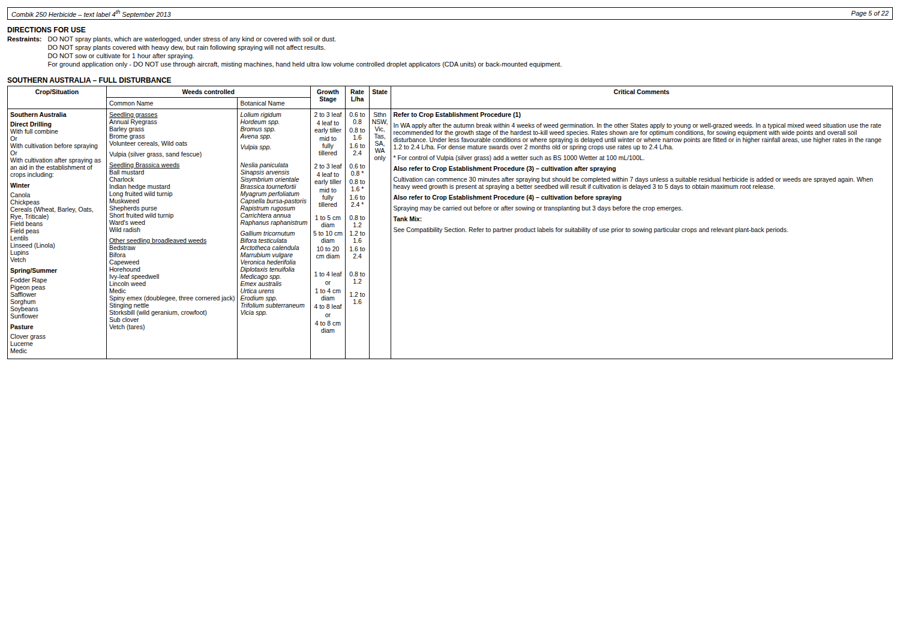Combik 250 Herbicide – text label 4th September 2013 Page 5 of 22
Directions for Use
Restraints:
DO NOT spray plants, which are waterlogged, under stress of any kind or covered with soil or dust.
DO NOT spray plants covered with heavy dew, but rain following spraying will not affect results.
DO NOT sow or cultivate for 1 hour after spraying.
For ground application only - DO NOT use through aircraft, misting machines, hand held ultra low volume controlled droplet applicators (CDA units) or back-mounted equipment.
Southern Australia – Full Disturbance
| Crop/Situation | Weeds controlled | Growth Stage | Rate L/ha | State | Critical Comments |
| --- | --- | --- | --- | --- | --- |
| Common Name | Botanical Name |
| Southern Australia Direct Drilling With full combine Or With cultivation before spraying Or With cultivation after spraying as an aid in the establishment of crops including: Winter Canola Chickpeas Cereals (Wheat, Barley, Oats, Rye, Triticale) Field beans Field peas Lentils Linseed (Linola) Lupins Vetch Spring/Summer Fodder Rape Pigeon peas Safflower Sorghum Soybeans Sunflower Pasture Clover grass Lucerne Medic | Seedling grasses Annual Ryegrass Barley grass Brome grass Volunteer cereals, Wild oats Vulpia (silver grass, sand fescue) Seedling Brassica weeds Ball mustard Charlock Indian hedge mustard Long fruited wild turnip Muskweed Shepherds purse Short fruited wild turnip Ward's weed Wild radish Other seedling broadleaved weeds Bedstraw Bifora Capeweed Horehound Ivy-leaf speedwell Lincoln weed Medic Spiny emex (doublegee, three cornered jack) Stinging nettle Storksbill (wild geranium, crowfoot) Sub clover Vetch (tares) | Lolium rigidum Hordeum spp. Bromus spp. Avena spp. Vulpia spp. Neslia paniculata Sinapsis arvensis Sisymbrium orientale Brassica tournefortii Myagrum perfoliatum Capsella bursa-pastoris Rapistrum rugosum Carrichtera annua Raphanus raphanistrum Gallium tricornutum Bifora testiculata Arctotheca calendula Marrubium vulgare Veronica hederifolia Diplotaxis tenuifolia Medicago spp. Emex australis Urtica urens Erodium spp. Trifolium subterraneum Vicia spp. | 2 to 3 leaf 4 leaf to early tiller mid to fully tillered 2 to 3 leaf 4 leaf to early tiller mid to fully tillered 1 to 5 cm diam 5 to 10 cm diam 10 to 20 cm diam 1 to 4 leaf or 1 to 4 cm diam 4 to 8 leaf or 4 to 8 cm diam | 0.6 to 0.8 0.8 to 1.6 1.6 to 2.4 0.6 to 0.8 * 0.8 to 1.6 * 1.6 to 2.4 * 0.8 to 1.2 1.2 to 1.6 1.6 to 2.4 0.8 to 1.2 1.2 to 1.6 | Sthn NSW, Vic, Tas, SA, WA only | Refer to Crop Establishment Procedure (1) In WA apply after the autumn break within 4 weeks of weed germination. In the other States apply to young or well-grazed weeds. In a typical mixed weed situation use the rate recommended for the growth stage of the hardest to-kill weed species. Rates shown are for optimum conditions, for sowing equipment with wide points and overall soil disturbance. Under less favourable conditions or where spraying is delayed until winter or where narrow points are fitted or in higher rainfall areas, use higher rates in the range 1.2 to 2.4 L/ha. For dense mature swards over 2 months old or spring crops use rates up to 2.4 L/ha. * For control of Vulpia (silver grass) add a wetter such as BS 1000 Wetter at 100 mL/100L. Also refer to Crop Establishment Procedure (3) – cultivation after spraying Cultivation can commence 30 minutes after spraying but should be completed within 7 days unless a suitable residual herbicide is added or weeds are sprayed again. When heavy weed growth is present at spraying a better seedbed will result if cultivation is delayed 3 to 5 days to obtain maximum root release. Also refer to Crop Establishment Procedure (4) – cultivation before spraying Spraying may be carried out before or after sowing or transplanting but 3 days before the crop emerges. Tank Mix: See Compatibility Section. Refer to partner product labels for suitability of use prior to sowing particular crops and relevant plant-back periods. |